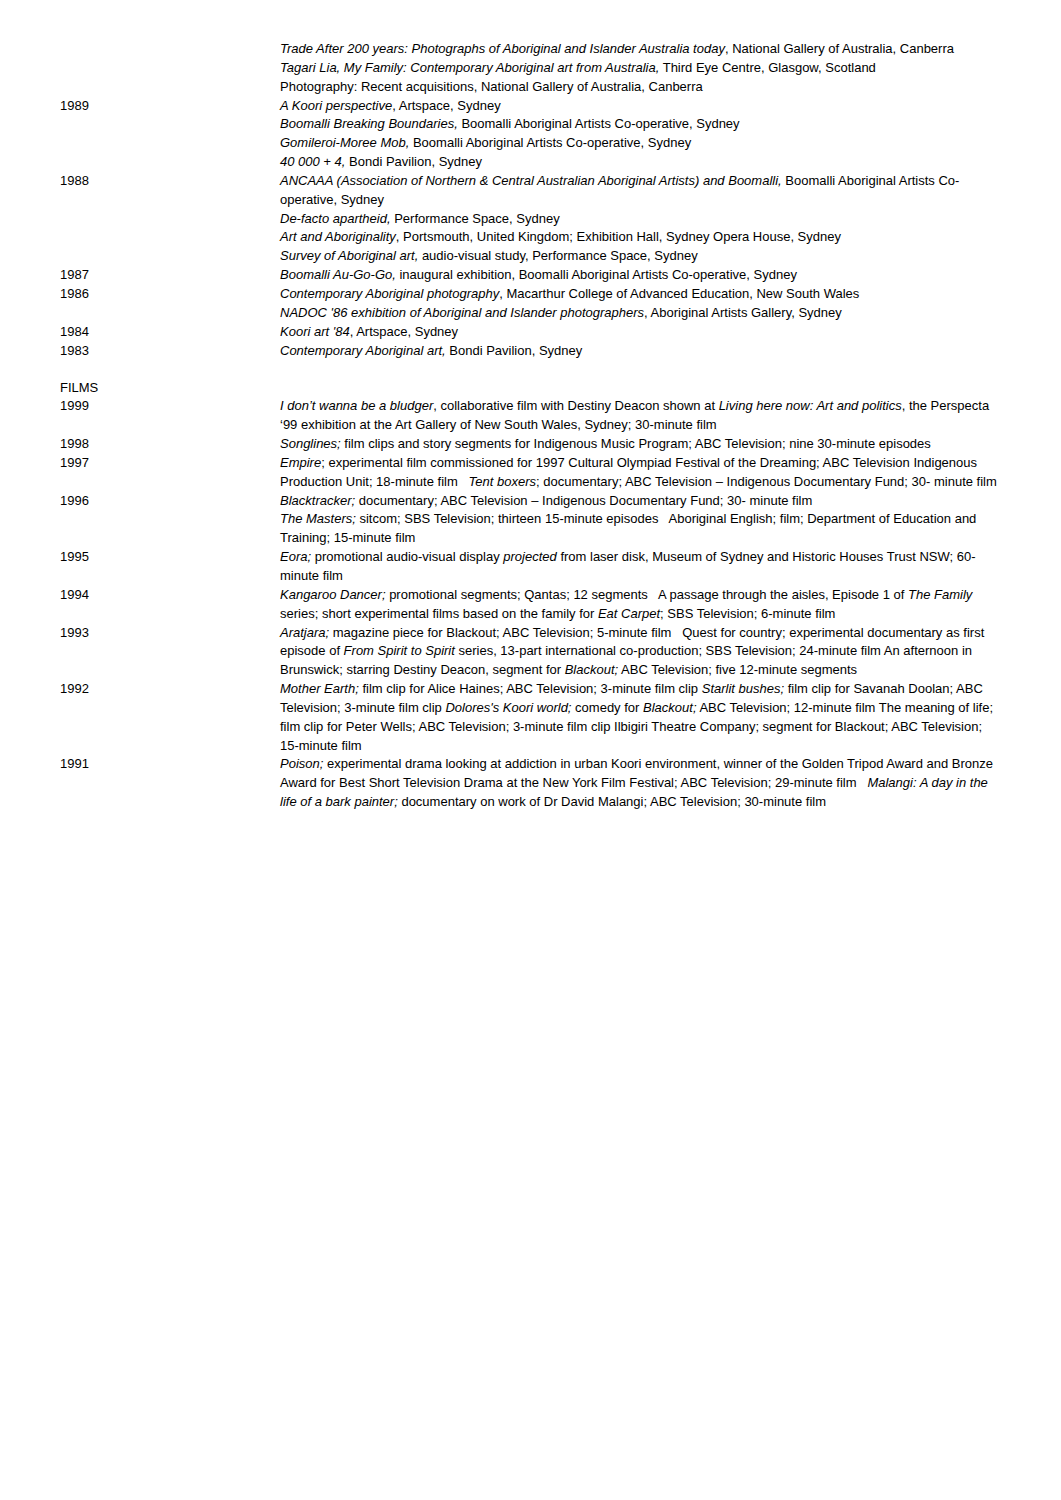| | Trade After 200 years: Photographs of Aboriginal and Islander Australia today , National Gallery of Australia, Canberra Tagari Lia, My Family: Contemporary Aboriginal art from Australia, Third Eye Centre, Glasgow, Scotland Photography: Recent acquisitions, National Gallery of Australia, Canberra |
| 1989 | A Koori perspective , Artspace, Sydney Boomalli Breaking Boundaries, Boomalli Aboriginal Artists Co-operative, Sydney Gomileroi-Moree Mob, Boomalli Aboriginal Artists Co-operative, Sydney 40 000 + 4, Bondi Pavilion, Sydney |
| 1988 | ANCAAA (Association of Northern & Central Australian Aboriginal Artists) and Boomalli, Boomalli Aboriginal Artists Co-operative, Sydney De-facto apartheid, Performance Space, Sydney Art and Aboriginality , Portsmouth, United Kingdom; Exhibition Hall, Sydney Opera House, Sydney Survey of Aboriginal art, audio-visual study, Performance Space, Sydney |
| 1987 | Boomalli Au-Go-Go, inaugural exhibition, Boomalli Aboriginal Artists Co-operative, Sydney |
| 1986 | Contemporary Aboriginal photography , Macarthur College of Advanced Education, New South Wales NADOC '86 exhibition of Aboriginal and Islander photographers , Aboriginal Artists Gallery, Sydney |
| 1984 | Koori art '84 , Artspace, Sydney |
| 1983 | Contemporary Aboriginal art, Bondi Pavilion, Sydney |
| FILMS | |
| 1999 | I don’t wanna be a bludger , collaborative film with Destiny Deacon shown at Living here now: Art and politics , the Perspecta ‘99 exhibition at the Art Gallery of New South Wales, Sydney; 30-minute film |
| 1998 | Songlines; film clips and story segments for Indigenous Music Program; ABC Television; nine 30-minute episodes |
| 1997 | Empire ; experimental film commissioned for 1997 Cultural Olympiad Festival of the Dreaming; ABC Television Indigenous Production Unit; 18-minute film Tent boxers ; documentary; ABC Television – Indigenous Documentary Fund; 30- minute film |
| 1996 | Blacktracker; documentary; ABC Television – Indigenous Documentary Fund; 30- minute film The Masters; sitcom; SBS Television; thirteen 15-minute episodes Aboriginal English; film; Department of Education and Training; 15-minute film |
| 1995 | Eora; promotional audio-visual display projected from laser disk, Museum of Sydney and Historic Houses Trust NSW; 60-minute film |
| 1994 | Kangaroo Dancer; promotional segments; Qantas; 12 segments A passage through the aisles, Episode 1 of The Family series; short experimental films based on the family for Eat Carpet ; SBS Television; 6-minute film |
| 1993 | Aratjara; magazine piece for Blackout; ABC Television; 5-minute film Quest for country; experimental documentary as first episode of From Spirit to Spirit series, 13-part international co-production; SBS Television; 24-minute film An afternoon in Brunswick; starring Destiny Deacon, segment for Blackout; ABC Television; five 12-minute segments |
| 1992 | Mother Earth; film clip for Alice Haines; ABC Television; 3-minute film clip Starlit bushes; film clip for Savanah Doolan; ABC Television; 3-minute film clip Dolores's Koori world; comedy for Blackout; ABC Television; 12-minute film The meaning of life; film clip for Peter Wells; ABC Television; 3-minute film clip Ilbigiri Theatre Company; segment for Blackout; ABC Television; 15-minute film |
| 1991 | Poison; experimental drama looking at addiction in urban Koori environment, winner of the Golden Tripod Award and Bronze Award for Best Short Television Drama at the New York Film Festival; ABC Television; 29-minute film Malangi: A day in the life of a bark painter; documentary on work of Dr David Malangi; ABC Television; 30-minute film |